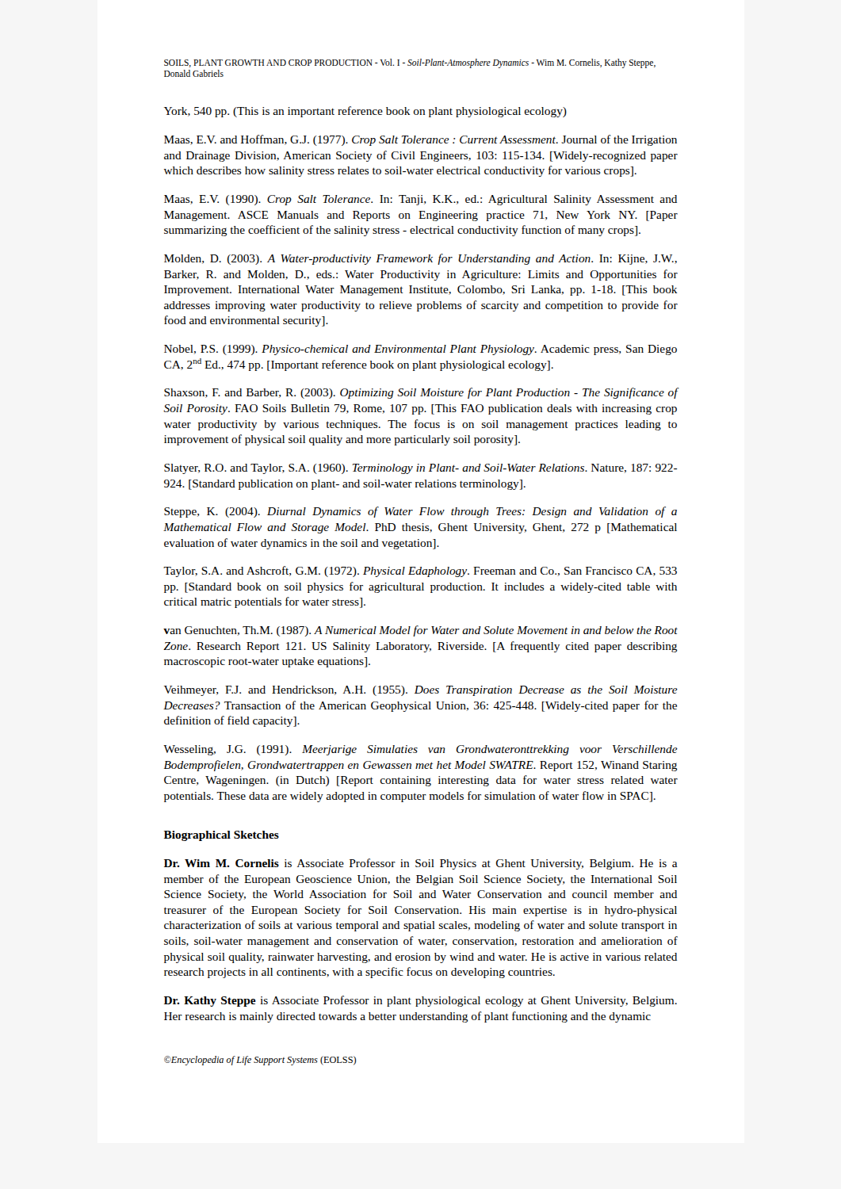SOILS, PLANT GROWTH AND CROP PRODUCTION - Vol. I - Soil-Plant-Atmosphere Dynamics - Wim M. Cornelis, Kathy Steppe, Donald Gabriels
York, 540 pp. (This is an important reference book on plant physiological ecology)
Maas, E.V. and Hoffman, G.J. (1977). Crop Salt Tolerance : Current Assessment. Journal of the Irrigation and Drainage Division, American Society of Civil Engineers, 103: 115-134. [Widely-recognized paper which describes how salinity stress relates to soil-water electrical conductivity for various crops].
Maas, E.V. (1990). Crop Salt Tolerance. In: Tanji, K.K., ed.: Agricultural Salinity Assessment and Management. ASCE Manuals and Reports on Engineering practice 71, New York NY. [Paper summarizing the coefficient of the salinity stress - electrical conductivity function of many crops].
Molden, D. (2003). A Water-productivity Framework for Understanding and Action. In: Kijne, J.W., Barker, R. and Molden, D., eds.: Water Productivity in Agriculture: Limits and Opportunities for Improvement. International Water Management Institute, Colombo, Sri Lanka, pp. 1-18. [This book addresses improving water productivity to relieve problems of scarcity and competition to provide for food and environmental security].
Nobel, P.S. (1999). Physico-chemical and Environmental Plant Physiology. Academic press, San Diego CA, 2nd Ed., 474 pp. [Important reference book on plant physiological ecology].
Shaxson, F. and Barber, R. (2003). Optimizing Soil Moisture for Plant Production - The Significance of Soil Porosity. FAO Soils Bulletin 79, Rome, 107 pp. [This FAO publication deals with increasing crop water productivity by various techniques. The focus is on soil management practices leading to improvement of physical soil quality and more particularly soil porosity].
Slatyer, R.O. and Taylor, S.A. (1960). Terminology in Plant- and Soil-Water Relations. Nature, 187: 922-924. [Standard publication on plant- and soil-water relations terminology].
Steppe, K. (2004). Diurnal Dynamics of Water Flow through Trees: Design and Validation of a Mathematical Flow and Storage Model. PhD thesis, Ghent University, Ghent, 272 p [Mathematical evaluation of water dynamics in the soil and vegetation].
Taylor, S.A. and Ashcroft, G.M. (1972). Physical Edaphology. Freeman and Co., San Francisco CA, 533 pp. [Standard book on soil physics for agricultural production. It includes a widely-cited table with critical matric potentials for water stress].
van Genuchten, Th.M. (1987). A Numerical Model for Water and Solute Movement in and below the Root Zone. Research Report 121. US Salinity Laboratory, Riverside. [A frequently cited paper describing macroscopic root-water uptake equations].
Veihmeyer, F.J. and Hendrickson, A.H. (1955). Does Transpiration Decrease as the Soil Moisture Decreases? Transaction of the American Geophysical Union, 36: 425-448. [Widely-cited paper for the definition of field capacity].
Wesseling, J.G. (1991). Meerjarige Simulaties van Grondwateronttrekking voor Verschillende Bodemprofielen, Grondwatertrappen en Gewassen met het Model SWATRE. Report 152, Winand Staring Centre, Wageningen. (in Dutch) [Report containing interesting data for water stress related water potentials. These data are widely adopted in computer models for simulation of water flow in SPAC].
Biographical Sketches
Dr. Wim M. Cornelis is Associate Professor in Soil Physics at Ghent University, Belgium. He is a member of the European Geoscience Union, the Belgian Soil Science Society, the International Soil Science Society, the World Association for Soil and Water Conservation and council member and treasurer of the European Society for Soil Conservation. His main expertise is in hydro-physical characterization of soils at various temporal and spatial scales, modeling of water and solute transport in soils, soil-water management and conservation of water, conservation, restoration and amelioration of physical soil quality, rainwater harvesting, and erosion by wind and water. He is active in various related research projects in all continents, with a specific focus on developing countries.
Dr. Kathy Steppe is Associate Professor in plant physiological ecology at Ghent University, Belgium. Her research is mainly directed towards a better understanding of plant functioning and the dynamic
©Encyclopedia of Life Support Systems (EOLSS)